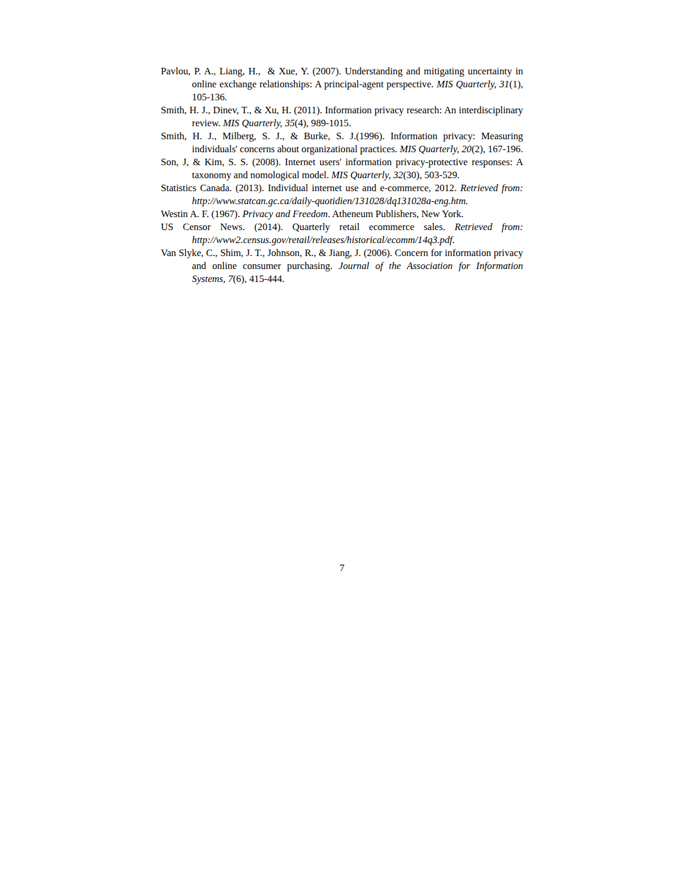Pavlou, P. A., Liang, H., & Xue, Y. (2007). Understanding and mitigating uncertainty in online exchange relationships: A principal-agent perspective. MIS Quarterly, 31(1), 105-136.
Smith, H. J., Dinev, T., & Xu, H. (2011). Information privacy research: An interdisciplinary review. MIS Quarterly, 35(4), 989-1015.
Smith, H. J., Milberg, S. J., & Burke, S. J.(1996). Information privacy: Measuring individuals' concerns about organizational practices. MIS Quarterly, 20(2), 167-196.
Son, J, & Kim, S. S. (2008). Internet users' information privacy-protective responses: A taxonomy and nomological model. MIS Quarterly, 32(30), 503-529.
Statistics Canada. (2013). Individual internet use and e-commerce, 2012. Retrieved from: http://www.statcan.gc.ca/daily-quotidien/131028/dq131028a-eng.htm.
Westin A. F. (1967). Privacy and Freedom. Atheneum Publishers, New York.
US Censor News. (2014). Quarterly retail ecommerce sales. Retrieved from: http://www2.census.gov/retail/releases/historical/ecomm/14q3.pdf.
Van Slyke, C., Shim, J. T., Johnson, R., & Jiang, J. (2006). Concern for information privacy and online consumer purchasing. Journal of the Association for Information Systems, 7(6), 415-444.
7